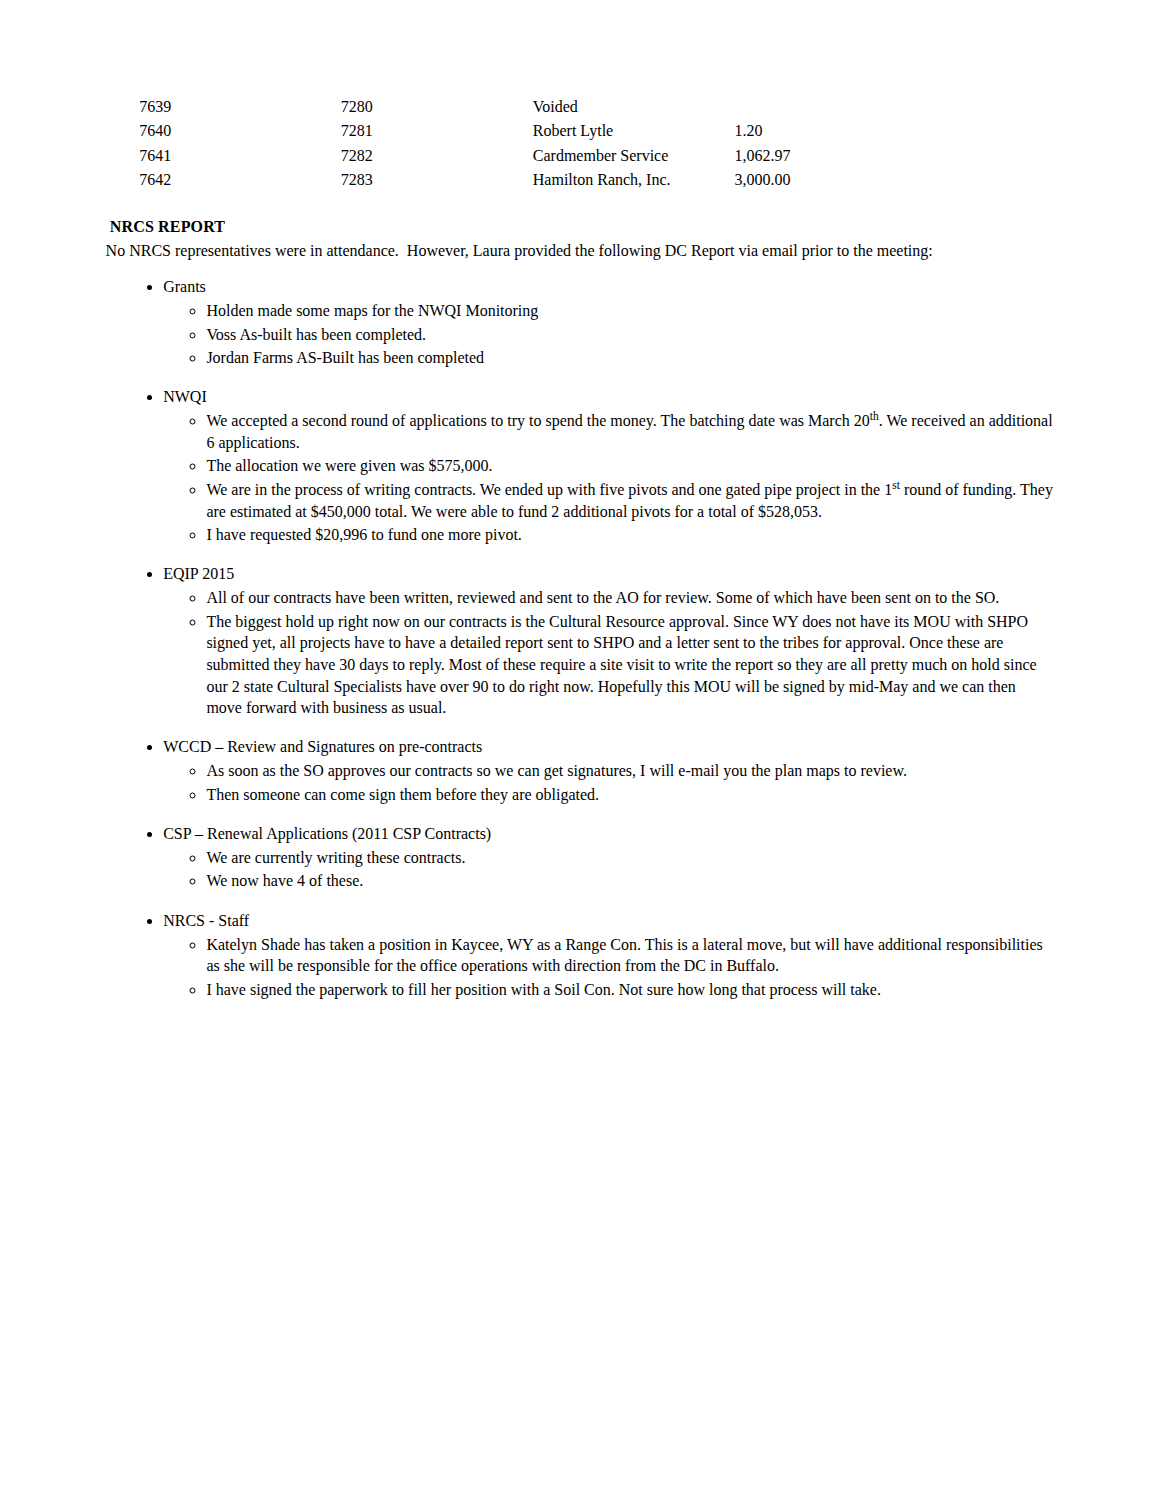| 7639 | 7280 | Voided | |
| 7640 | 7281 | Robert Lytle | 1.20 |
| 7641 | 7282 | Cardmember Service | 1,062.97 |
| 7642 | 7283 | Hamilton Ranch, Inc. | 3,000.00 |
NRCS REPORT
No NRCS representatives were in attendance. However, Laura provided the following DC Report via email prior to the meeting:
Grants
Holden made some maps for the NWQI Monitoring
Voss As-built has been completed.
Jordan Farms AS-Built has been completed
NWQI
We accepted a second round of applications to try to spend the money. The batching date was March 20th. We received an additional 6 applications.
The allocation we were given was $575,000.
We are in the process of writing contracts. We ended up with five pivots and one gated pipe project in the 1st round of funding. They are estimated at $450,000 total. We were able to fund 2 additional pivots for a total of $528,053.
I have requested $20,996 to fund one more pivot.
EQIP 2015
All of our contracts have been written, reviewed and sent to the AO for review. Some of which have been sent on to the SO.
The biggest hold up right now on our contracts is the Cultural Resource approval. Since WY does not have its MOU with SHPO signed yet, all projects have to have a detailed report sent to SHPO and a letter sent to the tribes for approval. Once these are submitted they have 30 days to reply. Most of these require a site visit to write the report so they are all pretty much on hold since our 2 state Cultural Specialists have over 90 to do right now. Hopefully this MOU will be signed by mid-May and we can then move forward with business as usual.
WCCD – Review and Signatures on pre-contracts
As soon as the SO approves our contracts so we can get signatures, I will e-mail you the plan maps to review.
Then someone can come sign them before they are obligated.
CSP – Renewal Applications (2011 CSP Contracts)
We are currently writing these contracts.
We now have 4 of these.
NRCS - Staff
Katelyn Shade has taken a position in Kaycee, WY as a Range Con. This is a lateral move, but will have additional responsibilities as she will be responsible for the office operations with direction from the DC in Buffalo.
I have signed the paperwork to fill her position with a Soil Con. Not sure how long that process will take.